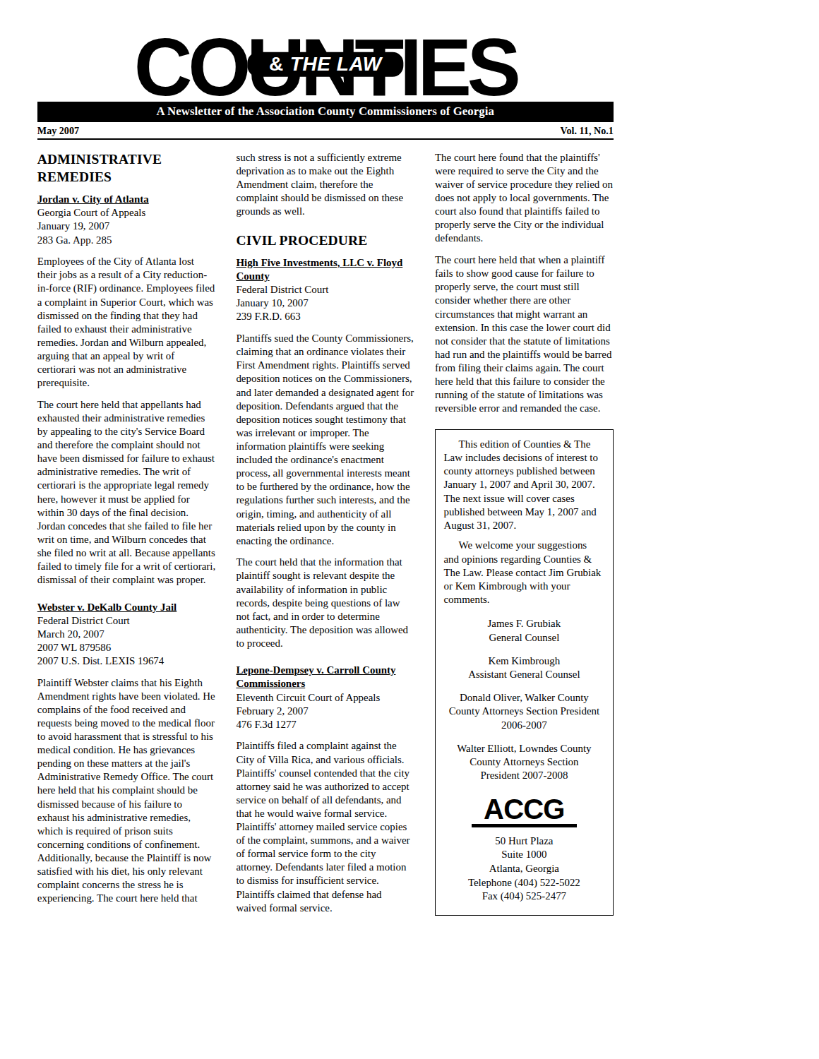COUNTIES&THE LAW
A Newsletter of the Association County Commissioners of Georgia
May 2007 Vol. 11, No.1
ADMINISTRATIVE REMEDIES
Jordan v. City of Atlanta
Georgia Court of Appeals
January 19, 2007
283 Ga. App. 285
Employees of the City of Atlanta lost their jobs as a result of a City reduction-in-force (RIF) ordinance. Employees filed a complaint in Superior Court, which was dismissed on the finding that they had failed to exhaust their administrative remedies. Jordan and Wilburn appealed, arguing that an appeal by writ of certiorari was not an administrative prerequisite.
The court here held that appellants had exhausted their administrative remedies by appealing to the city's Service Board and therefore the complaint should not have been dismissed for failure to exhaust administrative remedies. The writ of certiorari is the appropriate legal remedy here, however it must be applied for within 30 days of the final decision. Jordan concedes that she failed to file her writ on time, and Wilburn concedes that she filed no writ at all. Because appellants failed to timely file for a writ of certiorari, dismissal of their complaint was proper.
Webster v. DeKalb County Jail
Federal District Court
March 20, 2007
2007 WL 879586
2007 U.S. Dist. LEXIS 19674
Plaintiff Webster claims that his Eighth Amendment rights have been violated. He complains of the food received and requests being moved to the medical floor to avoid harassment that is stressful to his medical condition. He has grievances pending on these matters at the jail's Administrative Remedy Office. The court here held that his complaint should be dismissed because of his failure to exhaust his administrative remedies, which is required of prison suits concerning conditions of confinement. Additionally, because the Plaintiff is now satisfied with his diet, his only relevant complaint concerns the stress he is experiencing. The court here held that such stress is not a sufficiently extreme deprivation as to make out the Eighth Amendment claim, therefore the complaint should be dismissed on these grounds as well.
CIVIL PROCEDURE
High Five Investments, LLC v. Floyd County
Federal District Court
January 10, 2007
239 F.R.D. 663
Plantiffs sued the County Commissioners, claiming that an ordinance violates their First Amendment rights. Plaintiffs served deposition notices on the Commissioners, and later demanded a designated agent for deposition. Defendants argued that the deposition notices sought testimony that was irrelevant or improper. The information plaintiffs were seeking included the ordinance's enactment process, all governmental interests meant to be furthered by the ordinance, how the regulations further such interests, and the origin, timing, and authenticity of all materials relied upon by the county in enacting the ordinance.
The court held that the information that plaintiff sought is relevant despite the availability of information in public records, despite being questions of law not fact, and in order to determine authenticity. The deposition was allowed to proceed.
Lepone-Dempsey v. Carroll County Commissioners
Eleventh Circuit Court of Appeals
February 2, 2007
476 F.3d 1277
Plaintiffs filed a complaint against the City of Villa Rica, and various officials. Plaintiffs' counsel contended that the city attorney said he was authorized to accept service on behalf of all defendants, and that he would waive formal service. Plaintiffs' attorney mailed service copies of the complaint, summons, and a waiver of formal service form to the city attorney. Defendants later filed a motion to dismiss for insufficient service. Plaintiffs claimed that defense had waived formal service.
The court here found that the plaintiffs' were required to serve the City and the waiver of service procedure they relied on does not apply to local governments. The court also found that plaintiffs failed to properly serve the City or the individual defendants.
The court here held that when a plaintiff fails to show good cause for failure to properly serve, the court must still consider whether there are other circumstances that might warrant an extension. In this case the lower court did not consider that the statute of limitations had run and the plaintiffs would be barred from filing their claims again. The court here held that this failure to consider the running of the statute of limitations was reversible error and remanded the case.
This edition of Counties & The Law includes decisions of interest to county attorneys published between January 1, 2007 and April 30, 2007. The next issue will cover cases published between May 1, 2007 and August 31, 2007.
We welcome your suggestions and opinions regarding Counties & The Law. Please contact Jim Grubiak or Kem Kimbrough with your comments.
James F. Grubiak
General Counsel
Kem Kimbrough
Assistant General Counsel
Donald Oliver, Walker County
County Attorneys Section President
2006-2007
Walter Elliott, Lowndes County
County Attorneys Section
President 2007-2008
ACCG
50 Hurt Plaza
Suite 1000
Atlanta, Georgia
Telephone (404) 522-5022
Fax (404) 525-2477